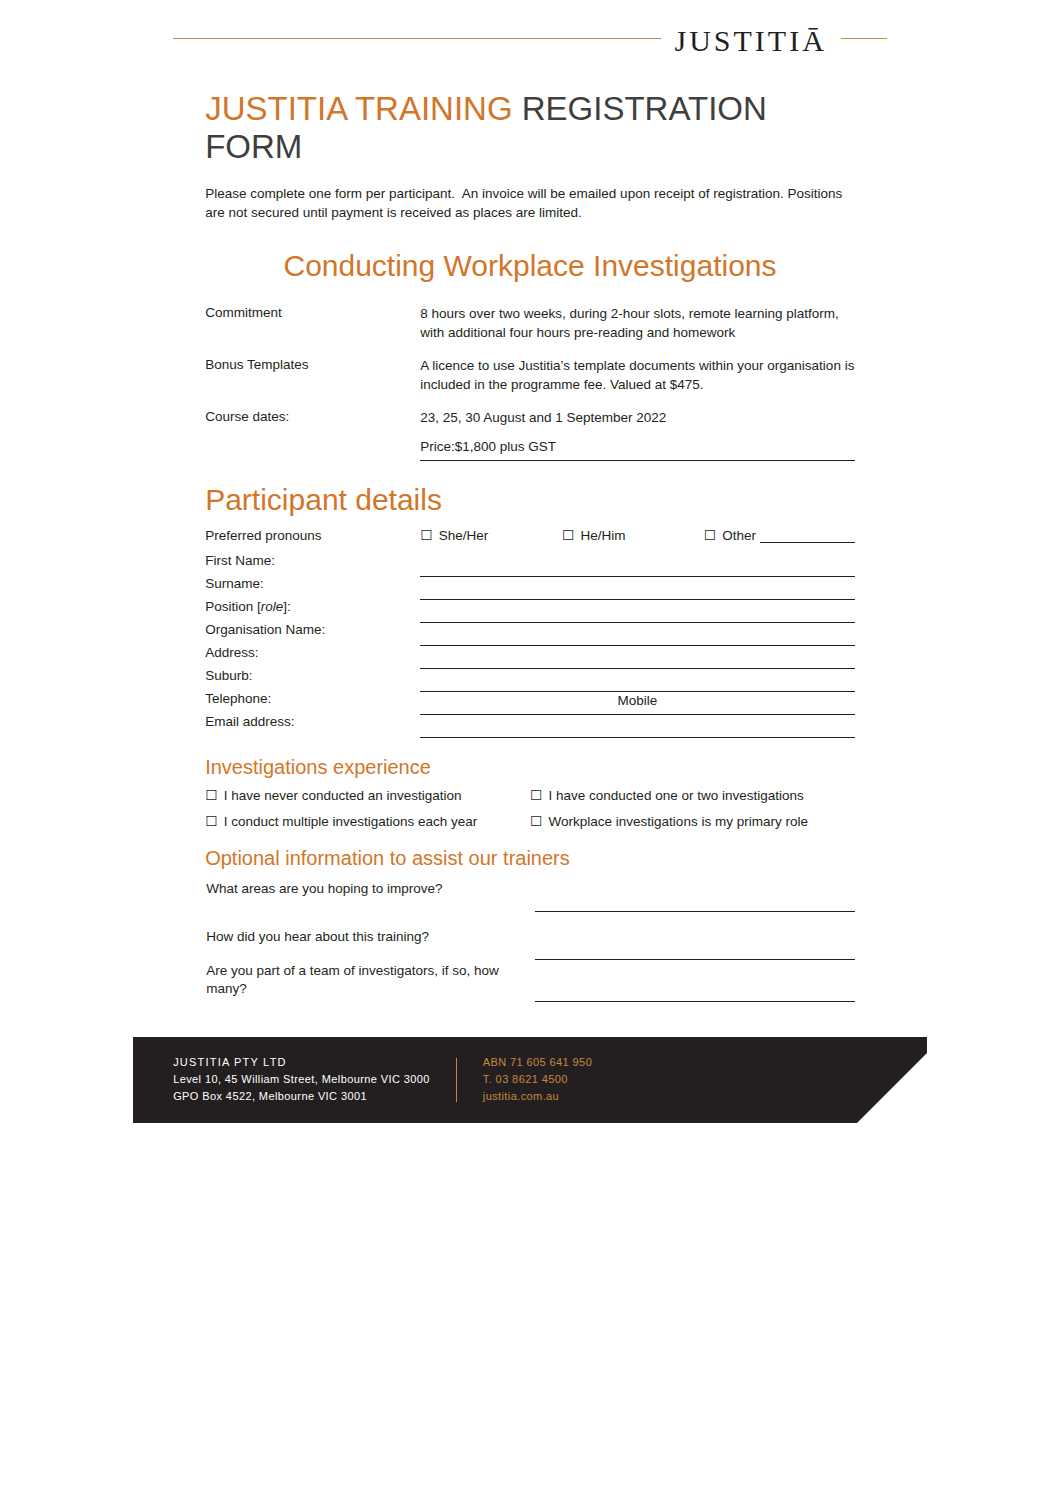JUSTITI Ā
JUSTITIA TRAINING REGISTRATION FORM
Please complete one form per participant. An invoice will be emailed upon receipt of registration. Positions are not secured until payment is received as places are limited.
Conducting Workplace Investigations
| Commitment | 8 hours over two weeks, during 2-hour slots, remote learning platform, with additional four hours pre-reading and homework |
| Bonus Templates | A licence to use Justitia’s template documents within your organisation is included in the programme fee. Valued at $475. |
| Course dates: | 23, 25, 30 August and 1 September 2022 |
| | Price:$1,800 plus GST |
Participant details
| Preferred pronouns | ☐ She/Her ☐ He/Him ☐ Other |
| First Name: | |
| Surname: | |
| Position [ role ]: | |
| Organisation Name: | |
| Address: | |
| Suburb: | |
| Telephone: | Mobile |
| Email address: | |
Investigations experience
☐I have never conducted an investigation
☐I have conducted one or two investigations
☐I conduct multiple investigations each year
☐Workplace investigations is my primary role
Optional information to assist our trainers
| What areas are you hoping to improve? | |
| How did you hear about this training? | |
| Are you part of a team of investigators, if so, how many? | |
JUSTITIA PTY LTD
Level 10, 45 William Street, Melbourne VIC 3000
GPO Box 4522, Melbourne VIC 3001
ABN 71 605 641 950
T. 03 8621 4500
justitia.com.au